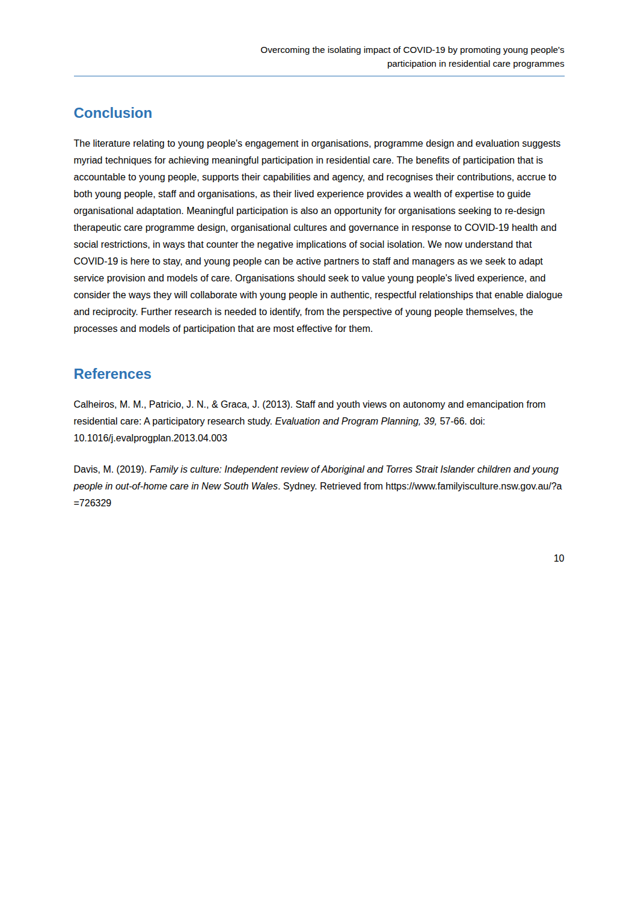Overcoming the isolating impact of COVID-19 by promoting young people's
participation in residential care programmes
Conclusion
The literature relating to young people's engagement in organisations, programme design and evaluation suggests myriad techniques for achieving meaningful participation in residential care. The benefits of participation that is accountable to young people, supports their capabilities and agency, and recognises their contributions, accrue to both young people, staff and organisations, as their lived experience provides a wealth of expertise to guide organisational adaptation. Meaningful participation is also an opportunity for organisations seeking to re-design therapeutic care programme design, organisational cultures and governance in response to COVID-19 health and social restrictions, in ways that counter the negative implications of social isolation. We now understand that COVID-19 is here to stay, and young people can be active partners to staff and managers as we seek to adapt service provision and models of care. Organisations should seek to value young people's lived experience, and consider the ways they will collaborate with young people in authentic, respectful relationships that enable dialogue and reciprocity. Further research is needed to identify, from the perspective of young people themselves, the processes and models of participation that are most effective for them.
References
Calheiros, M. M., Patricio, J. N., & Graca, J. (2013). Staff and youth views on autonomy and emancipation from residential care: A participatory research study. Evaluation and Program Planning, 39, 57-66. doi: 10.1016/j.evalprogplan.2013.04.003
Davis, M. (2019). Family is culture: Independent review of Aboriginal and Torres Strait Islander children and young people in out-of-home care in New South Wales. Sydney. Retrieved from https://www.familyisculture.nsw.gov.au/?a=726329
10